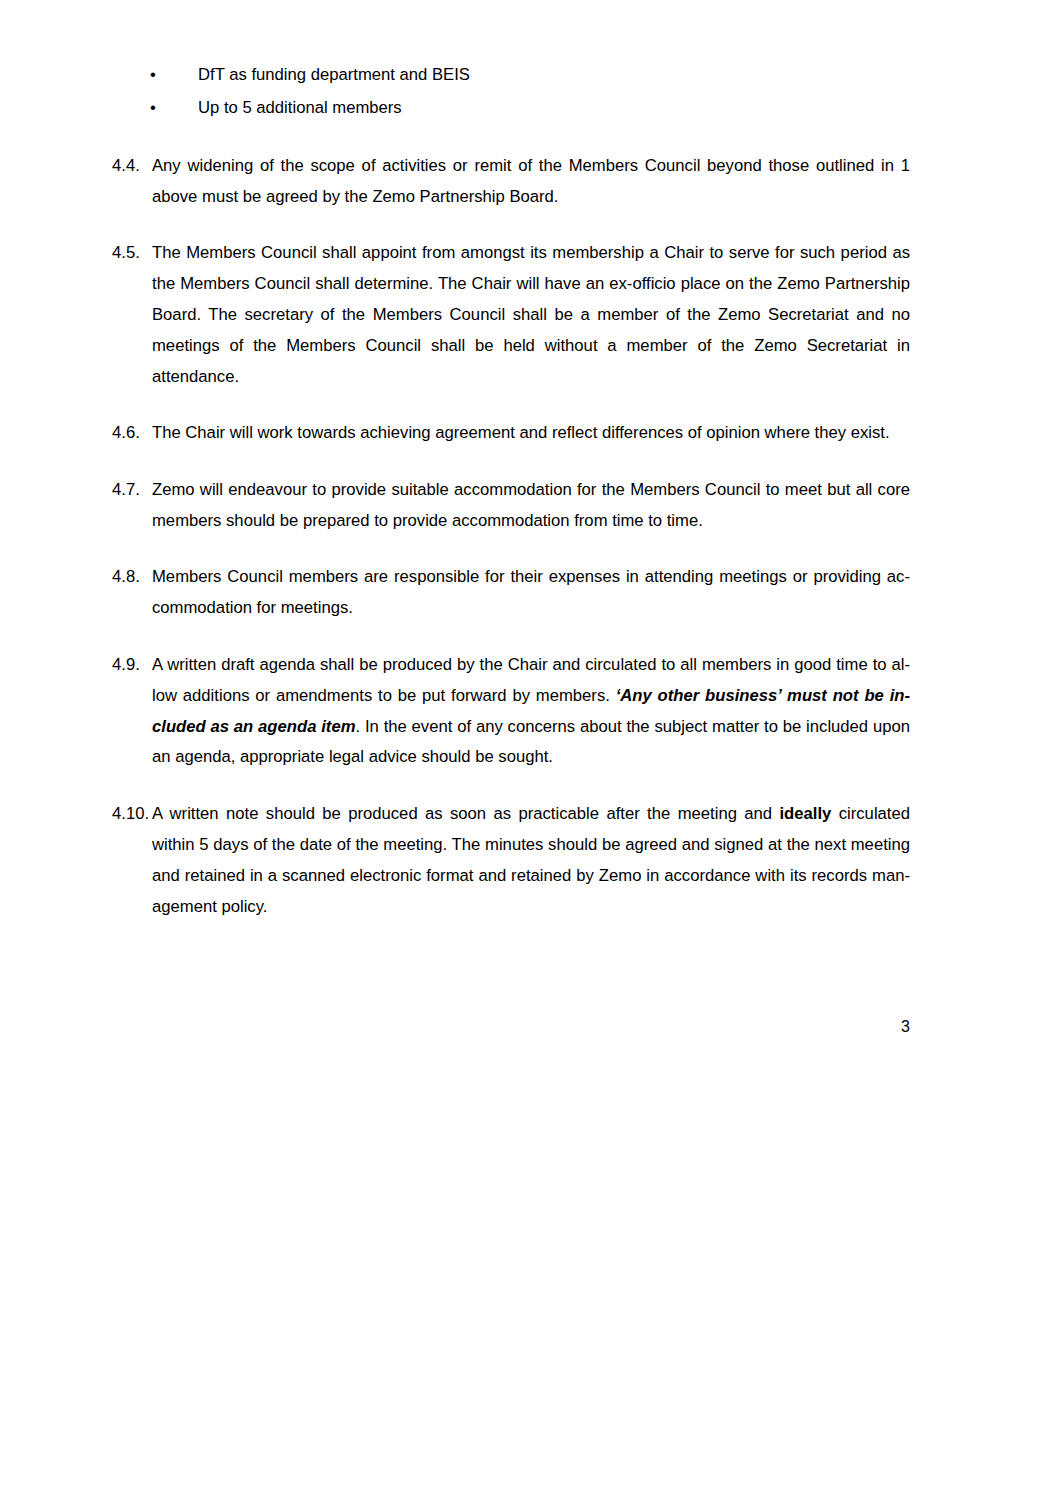DfT as funding department and BEIS
Up to 5 additional members
4.4.
Any widening of the scope of activities or remit of the Members Council beyond those outlined in 1 above must be agreed by the Zemo Partnership Board.
4.5.
The Members Council shall appoint from amongst its membership a Chair to serve for such period as the Members Council shall determine. The Chair will have an ex‑officio place on the Zemo Partnership Board. The secretary of the Members Council shall be a member of the Zemo Secretariat and no meetings of the Members Council shall be held without a member of the Zemo Secretariat in attendance.
4.6.
The Chair will work towards achieving agreement and reflect differences of opinion where they exist.
4.7.
Zemo will endeavour to provide suitable accommodation for the Members Council to meet but all core members should be prepared to provide accommodation from time to time.
4.8.
Members Council members are responsible for their expenses in attending meetings or providing accommodation for meetings.
4.9.
A written draft agenda shall be produced by the Chair and circulated to all members in good time to allow additions or amendments to be put forward by members. ‘Any other business’ must not be included as an agenda item. In the event of any concerns about the subject matter to be included upon an agenda, appropriate legal advice should be sought.
4.10.
A written note should be produced as soon as practicable after the meeting and ideally circulated within 5 days of the date of the meeting. The minutes should be agreed and signed at the next meeting and retained in a scanned electronic format and retained by Zemo in accordance with its records management policy.
3